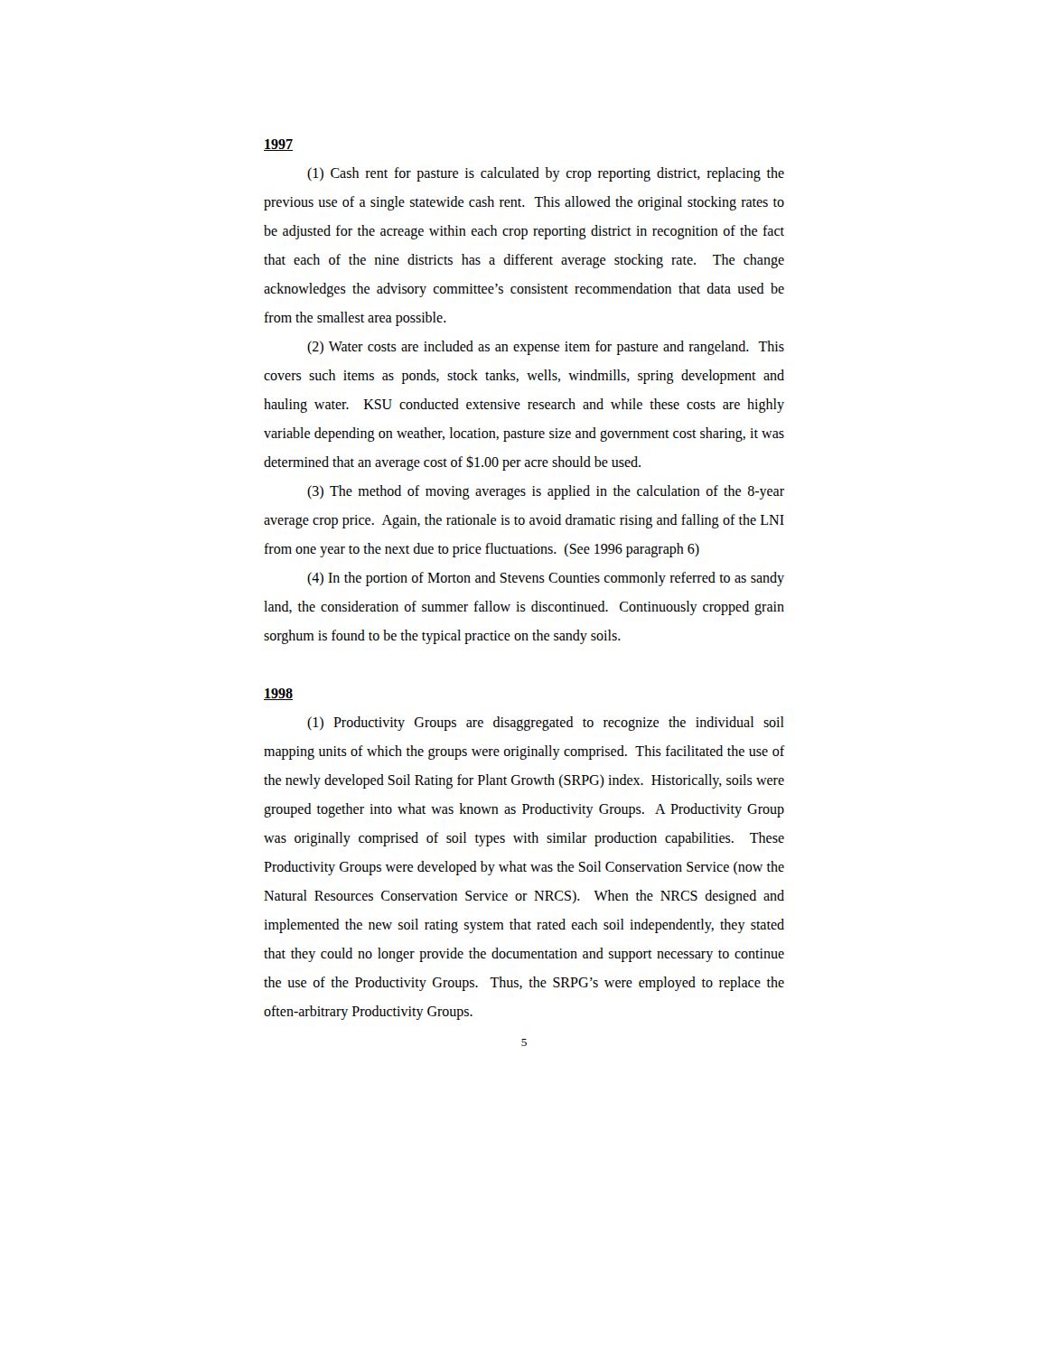1997
(1) Cash rent for pasture is calculated by crop reporting district, replacing the previous use of a single statewide cash rent. This allowed the original stocking rates to be adjusted for the acreage within each crop reporting district in recognition of the fact that each of the nine districts has a different average stocking rate. The change acknowledges the advisory committee’s consistent recommendation that data used be from the smallest area possible.
(2) Water costs are included as an expense item for pasture and rangeland. This covers such items as ponds, stock tanks, wells, windmills, spring development and hauling water. KSU conducted extensive research and while these costs are highly variable depending on weather, location, pasture size and government cost sharing, it was determined that an average cost of $1.00 per acre should be used.
(3) The method of moving averages is applied in the calculation of the 8-year average crop price. Again, the rationale is to avoid dramatic rising and falling of the LNI from one year to the next due to price fluctuations. (See 1996 paragraph 6)
(4) In the portion of Morton and Stevens Counties commonly referred to as sandy land, the consideration of summer fallow is discontinued. Continuously cropped grain sorghum is found to be the typical practice on the sandy soils.
1998
(1) Productivity Groups are disaggregated to recognize the individual soil mapping units of which the groups were originally comprised. This facilitated the use of the newly developed Soil Rating for Plant Growth (SRPG) index. Historically, soils were grouped together into what was known as Productivity Groups. A Productivity Group was originally comprised of soil types with similar production capabilities. These Productivity Groups were developed by what was the Soil Conservation Service (now the Natural Resources Conservation Service or NRCS). When the NRCS designed and implemented the new soil rating system that rated each soil independently, they stated that they could no longer provide the documentation and support necessary to continue the use of the Productivity Groups. Thus, the SRPG’s were employed to replace the often-arbitrary Productivity Groups.
5